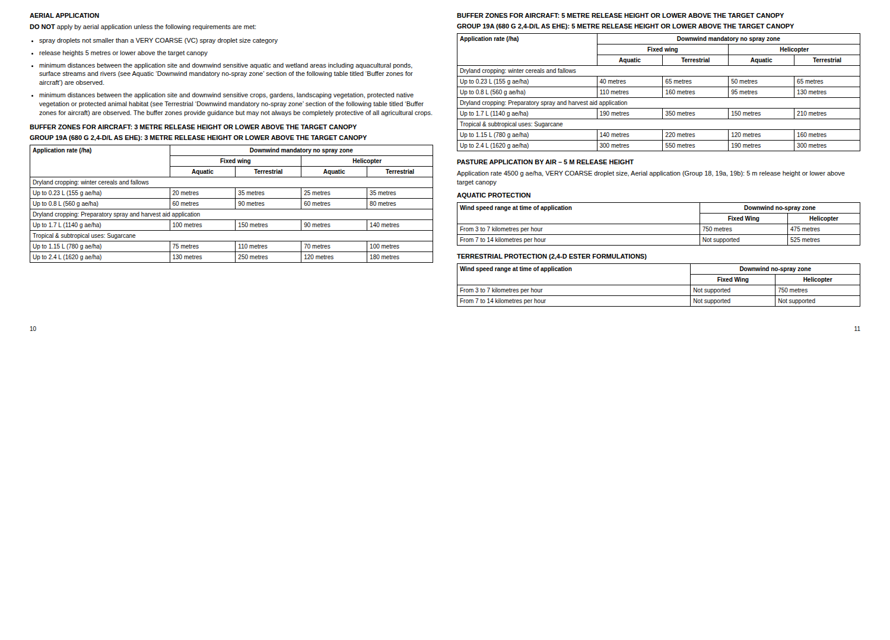Aerial Application
DO NOT apply by aerial application unless the following requirements are met:
spray droplets not smaller than a VERY COARSE (VC) spray droplet size category
release heights 5 metres or lower above the target canopy
minimum distances between the application site and downwind sensitive aquatic and wetland areas including aquacultural ponds, surface streams and rivers (see Aquatic ‘Downwind mandatory no-spray zone’ section of the following table titled ‘Buffer zones for aircraft’) are observed.
minimum distances between the application site and downwind sensitive crops, gardens, landscaping vegetation, protected native vegetation or protected animal habitat (see Terrestrial ‘Downwind mandatory no-spray zone’ section of the following table titled ‘Buffer zones for aircraft) are observed. The buffer zones provide guidance but may not always be completely protective of all agricultural crops.
Buffer zones for aircraft: 3 metre release height or lower above the target canopy
Group 19a (680 g 2,4-D/L as EHE): 3 metre release height or lower above the target canopy
| Application rate (/ha) | Downwind mandatory no spray zone |
| --- | --- |
| Fixed wing | Helicopter |
| Aquatic | Terrestrial | Aquatic | Terrestrial |
| Dryland cropping: winter cereals and fallows |
| Up to 0.23 L (155 g ae/ha) | 20 metres | 35 metres | 25 metres | 35 metres |
| Up to 0.8 L (560 g ae/ha) | 60 metres | 90 metres | 60 metres | 80 metres |
| Dryland cropping: Preparatory spray and harvest aid application |
| Up to 1.7 L (1140 g ae/ha) | 100 metres | 150 metres | 90 metres | 140 metres |
| Tropical & subtropical uses: Sugarcane |
| Up to 1.15 L (780 g ae/ha) | 75 metres | 110 metres | 70 metres | 100 metres |
| Up to 2.4 L (1620 g ae/ha) | 130 metres | 250 metres | 120 metres | 180 metres |
Buffer zones for aircraft: 5 metre release height or lower above the target canopy
Group 19a (680 g 2,4-D/L as EHE): 5 metre release height or lower above the target canopy
| Application rate (/ha) | Downwind mandatory no spray zone |
| --- | --- |
| Fixed wing | Helicopter |
| Aquatic | Terrestrial | Aquatic | Terrestrial |
| Dryland cropping: winter cereals and fallows |
| Up to 0.23 L (155 g ae/ha) | 40 metres | 65 metres | 50 metres | 65 metres |
| Up to 0.8 L (560 g ae/ha) | 110 metres | 160 metres | 95 metres | 130 metres |
| Dryland cropping: Preparatory spray and harvest aid application |
| Up to 1.7 L (1140 g ae/ha) | 190 metres | 350 metres | 150 metres | 210 metres |
| Tropical & subtropical uses: Sugarcane |
| Up to 1.15 L (780 g ae/ha) | 140 metres | 220 metres | 120 metres | 160 metres |
| Up to 2.4 L (1620 g ae/ha) | 300 metres | 550 metres | 190 metres | 300 metres |
Pasture application by air – 5 m release height
Application rate 4500 g ae/ha, VERY COARSE droplet size, Aerial application (Group 18, 19a, 19b): 5 m release height or lower above target canopy
Aquatic protection
| Wind speed range at time of application | Downwind no-spray zone |
| --- | --- |
| Fixed Wing | Helicopter |
| From 3 to 7 kilometres per hour | 750 metres | 475 metres |
| From 7 to 14 kilometres per hour | Not supported | 525 metres |
Terrestrial protection (2,4-D ester formulations)
| Wind speed range at time of application | Downwind no-spray zone |
| --- | --- |
| Fixed Wing | Helicopter |
| From 3 to 7 kilometres per hour | Not supported | 750 metres |
| From 7 to 14 kilometres per hour | Not supported | Not supported |
10 11